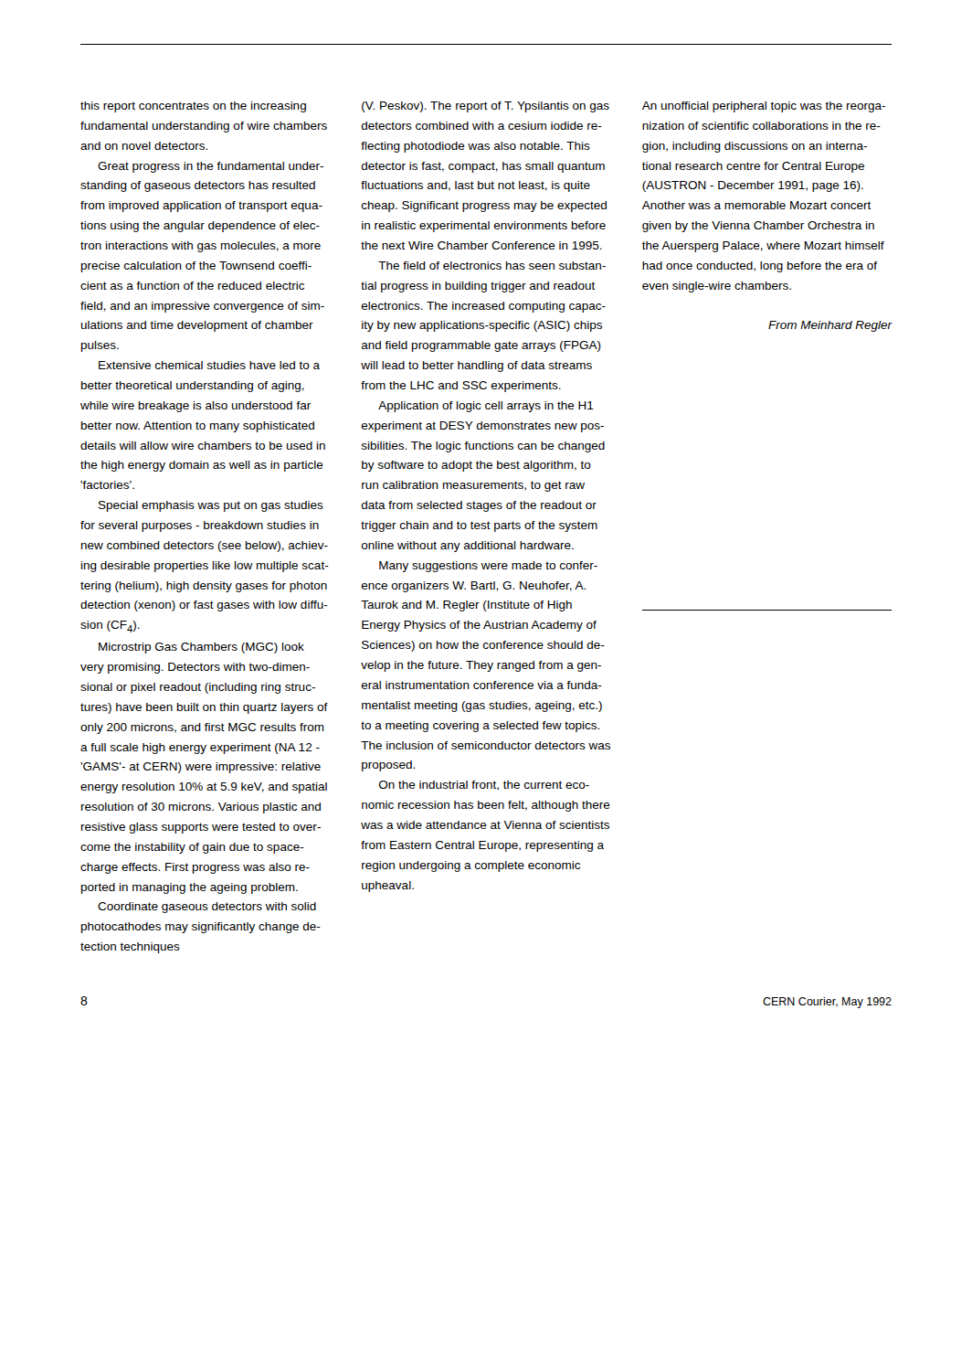this report concentrates on the increasing fundamental understanding of wire chambers and on novel detectors.
Great progress in the fundamental understanding of gaseous detectors has resulted from improved application of transport equations using the angular dependence of electron interactions with gas molecules, a more precise calculation of the Townsend coefficient as a function of the reduced electric field, and an impressive convergence of simulations and time development of chamber pulses.
Extensive chemical studies have led to a better theoretical understanding of aging, while wire breakage is also understood far better now. Attention to many sophisticated details will allow wire chambers to be used in the high energy domain as well as in particle 'factories'.
Special emphasis was put on gas studies for several purposes - breakdown studies in new combined detectors (see below), achieving desirable properties like low multiple scattering (helium), high density gases for photon detection (xenon) or fast gases with low diffusion (CF4).
Microstrip Gas Chambers (MGC) look very promising. Detectors with two-dimensional or pixel readout (including ring structures) have been built on thin quartz layers of only 200 microns, and first MGC results from a full scale high energy experiment (NA 12 -'GAMS'- at CERN) were impressive: relative energy resolution 10% at 5.9 keV, and spatial resolution of 30 microns. Various plastic and resistive glass supports were tested to overcome the instability of gain due to space-charge effects. First progress was also reported in managing the ageing problem.
Coordinate gaseous detectors with solid photocathodes may significantly change detection techniques
(V. Peskov). The report of T. Ypsilantis on gas detectors combined with a cesium iodide reflecting photodiode was also notable. This detector is fast, compact, has small quantum fluctuations and, last but not least, is quite cheap. Significant progress may be expected in realistic experimental environments before the next Wire Chamber Conference in 1995.
The field of electronics has seen substantial progress in building trigger and readout electronics. The increased computing capacity by new applications-specific (ASIC) chips and field programmable gate arrays (FPGA) will lead to better handling of data streams from the LHC and SSC experiments.
Application of logic cell arrays in the H1 experiment at DESY demonstrates new possibilities. The logic functions can be changed by software to adopt the best algorithm, to run calibration measurements, to get raw data from selected stages of the readout or trigger chain and to test parts of the system online without any additional hardware.
Many suggestions were made to conference organizers W. Bartl, G. Neuhofer, A. Taurok and M. Regler (Institute of High Energy Physics of the Austrian Academy of Sciences) on how the conference should develop in the future. They ranged from a general instrumentation conference via a fundamentalist meeting (gas studies, ageing, etc.) to a meeting covering a selected few topics. The inclusion of semiconductor detectors was proposed.
On the industrial front, the current economic recession has been felt, although there was a wide attendance at Vienna of scientists from Eastern Central Europe, representing a region undergoing a complete economic upheaval.
An unofficial peripheral topic was the reorganization of scientific collaborations in the region, including discussions on an international research centre for Central Europe (AUSTRON - December 1991, page 16). Another was a memorable Mozart concert given by the Vienna Chamber Orchestra in the Auersperg Palace, where Mozart himself had once conducted, long before the era of even single-wire chambers.
From Meinhard Regler
8 CERN Courier, May 1992